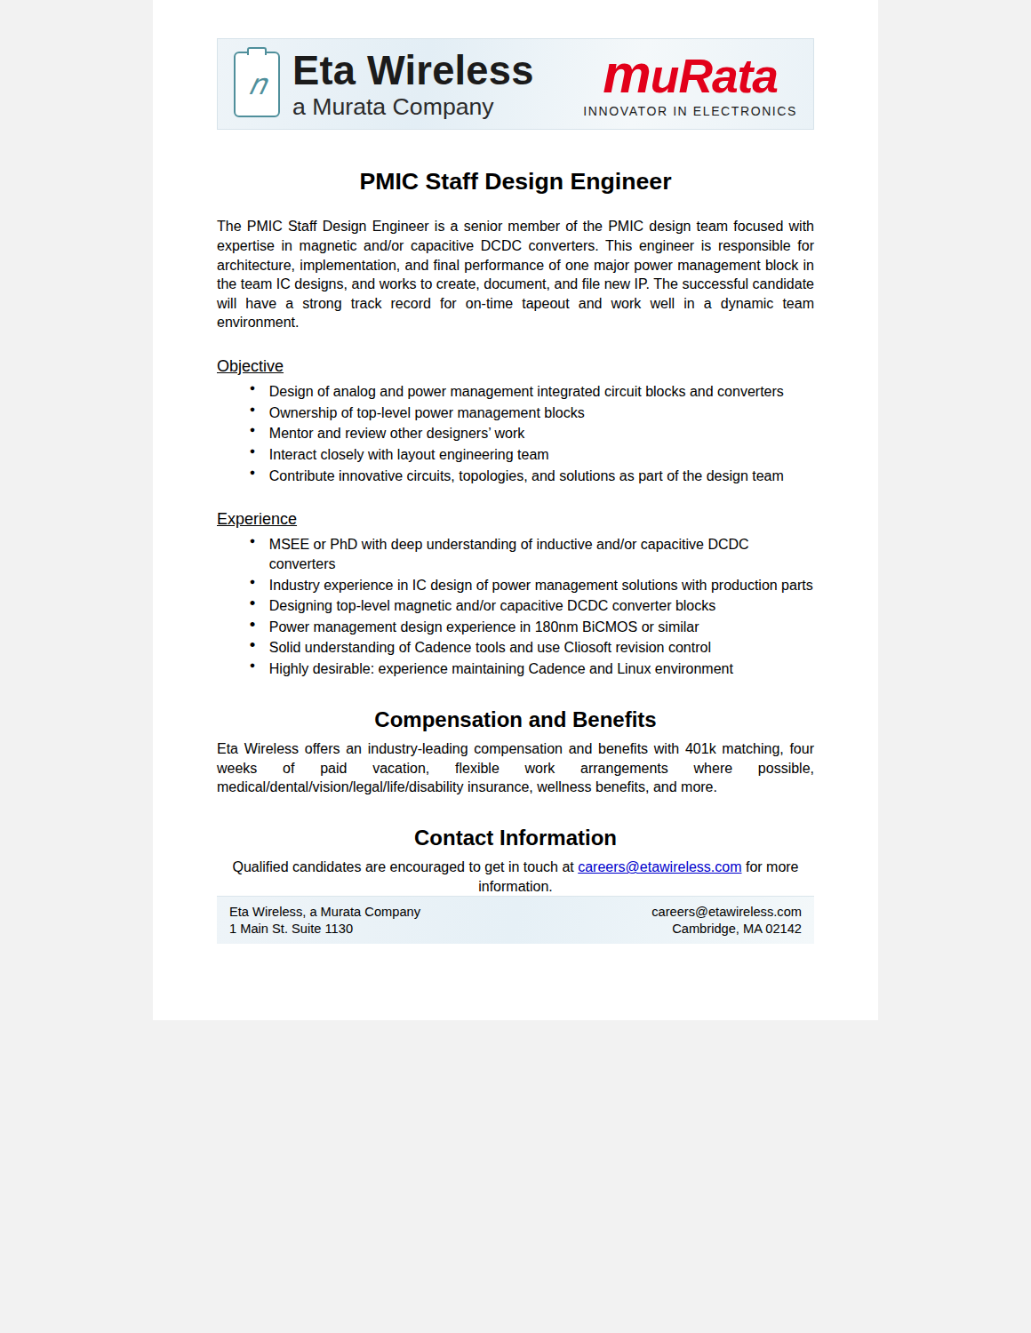Eta Wireless
a Murata Company
muRata
INNOVATOR IN ELECTRONICS
PMIC Staff Design Engineer
The PMIC Staff Design Engineer is a senior member of the PMIC design team focused with expertise in magnetic and/or capacitive DCDC converters. This engineer is responsible for architecture, implementation, and final performance of one major power management block in the team IC designs, and works to create, document, and file new IP. The successful candidate will have a strong track record for on-time tapeout and work well in a dynamic team environment.
Objective
Design of analog and power management integrated circuit blocks and converters
Ownership of top-level power management blocks
Mentor and review other designers’ work
Interact closely with layout engineering team
Contribute innovative circuits, topologies, and solutions as part of the design team
Experience
MSEE or PhD with deep understanding of inductive and/or capacitive DCDC converters
Industry experience in IC design of power management solutions with production parts
Designing top-level magnetic and/or capacitive DCDC converter blocks
Power management design experience in 180nm BiCMOS or similar
Solid understanding of Cadence tools and use Cliosoft revision control
Highly desirable: experience maintaining Cadence and Linux environment
Compensation and Benefits
Eta Wireless offers an industry-leading compensation and benefits with 401k matching, four weeks of paid vacation, flexible work arrangements where possible, medical/dental/vision/legal/life/disability insurance, wellness benefits, and more.
Contact Information
Qualified candidates are encouraged to get in touch at careers@etawireless.com for more information.
Eta Wireless, a Murata Company
1 Main St. Suite 1130
careers@etawireless.com
Cambridge, MA 02142